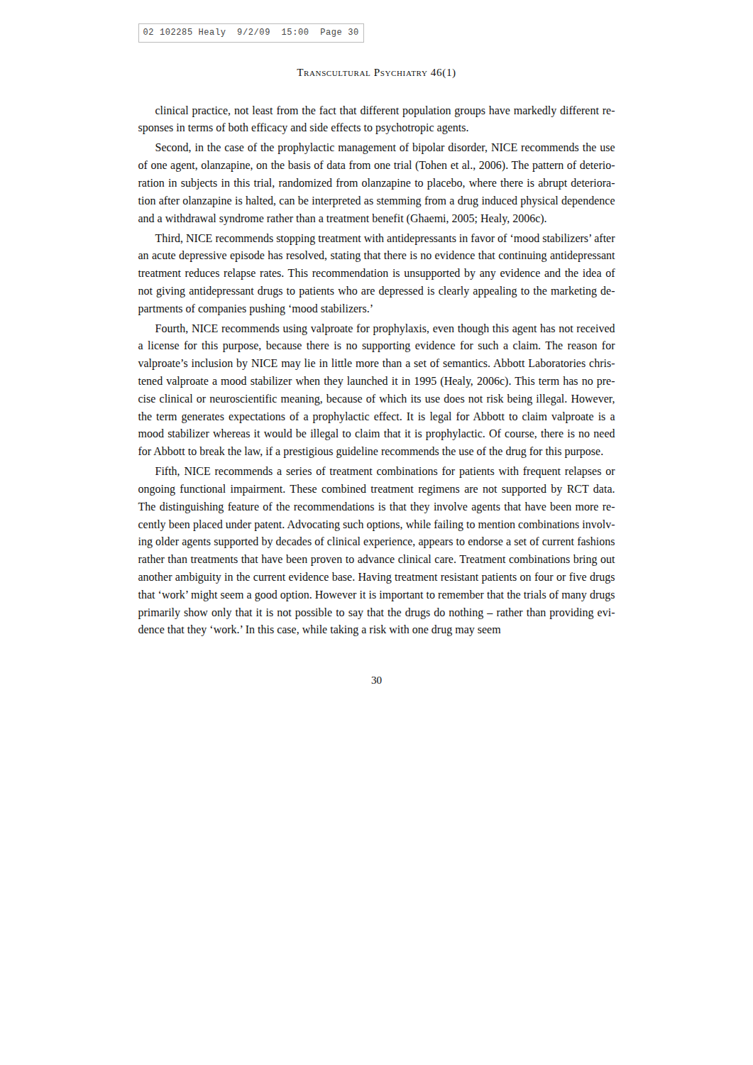02 102285 Healy 9/2/09 15:00 Page 30
Transcultural Psychiatry 46(1)
clinical practice, not least from the fact that different population groups have markedly different responses in terms of both efficacy and side effects to psychotropic agents.
Second, in the case of the prophylactic management of bipolar disorder, NICE recommends the use of one agent, olanzapine, on the basis of data from one trial (Tohen et al., 2006). The pattern of deterioration in subjects in this trial, randomized from olanzapine to placebo, where there is abrupt deterioration after olanzapine is halted, can be interpreted as stemming from a drug induced physical dependence and a withdrawal syndrome rather than a treatment benefit (Ghaemi, 2005; Healy, 2006c).
Third, NICE recommends stopping treatment with antidepressants in favor of ‘mood stabilizers’ after an acute depressive episode has resolved, stating that there is no evidence that continuing antidepressant treatment reduces relapse rates. This recommendation is unsupported by any evidence and the idea of not giving antidepressant drugs to patients who are depressed is clearly appealing to the marketing departments of companies pushing ‘mood stabilizers.’
Fourth, NICE recommends using valproate for prophylaxis, even though this agent has not received a license for this purpose, because there is no supporting evidence for such a claim. The reason for valproate’s inclusion by NICE may lie in little more than a set of semantics. Abbott Laboratories christened valproate a mood stabilizer when they launched it in 1995 (Healy, 2006c). This term has no precise clinical or neuroscientific meaning, because of which its use does not risk being illegal. However, the term generates expectations of a prophylactic effect. It is legal for Abbott to claim valproate is a mood stabilizer whereas it would be illegal to claim that it is prophylactic. Of course, there is no need for Abbott to break the law, if a prestigious guideline recommends the use of the drug for this purpose.
Fifth, NICE recommends a series of treatment combinations for patients with frequent relapses or ongoing functional impairment. These combined treatment regimens are not supported by RCT data. The distinguishing feature of the recommendations is that they involve agents that have been more recently been placed under patent. Advocating such options, while failing to mention combinations involving older agents supported by decades of clinical experience, appears to endorse a set of current fashions rather than treatments that have been proven to advance clinical care. Treatment combinations bring out another ambiguity in the current evidence base. Having treatment resistant patients on four or five drugs that ‘work’ might seem a good option. However it is important to remember that the trials of many drugs primarily show only that it is not possible to say that the drugs do nothing – rather than providing evidence that they ‘work.’ In this case, while taking a risk with one drug may seem
30